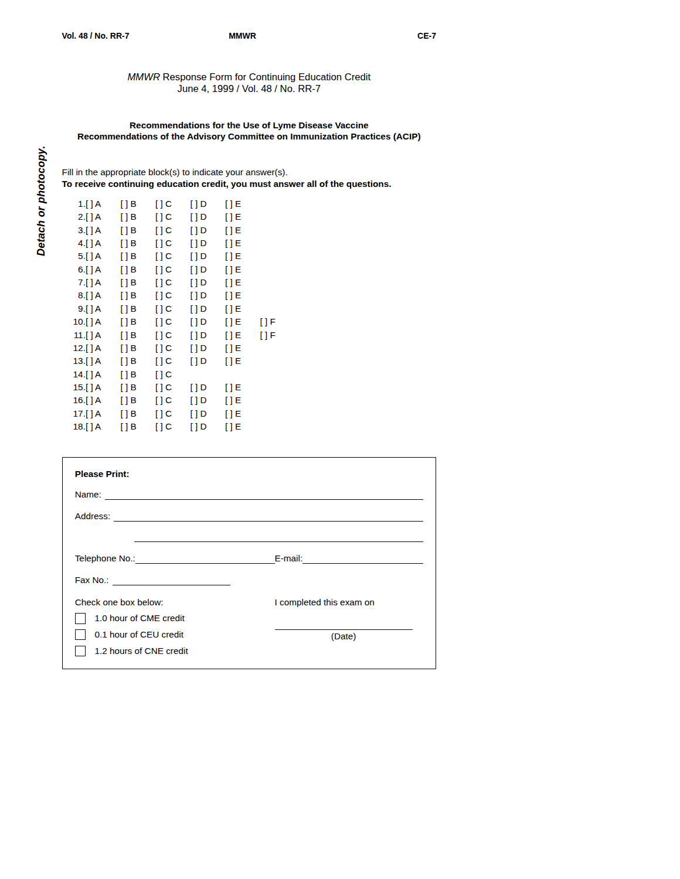Vol. 48 / No. RR-7
MMWR
CE-7
Detach or photocopy.
MMWR Response Form for Continuing Education Credit
June 4, 1999 / Vol. 48 / No. RR-7
Recommendations for the Use of Lyme Disease Vaccine
Recommendations of the Advisory Committee on Immunization Practices (ACIP)
Fill in the appropriate block(s) to indicate your answer(s).
To receive continuing education credit, you must answer all of the questions.
| 1. | [ ] A | [ ] B | [ ] C | [ ] D | [ ] E | |
| 2. | [ ] A | [ ] B | [ ] C | [ ] D | [ ] E | |
| 3. | [ ] A | [ ] B | [ ] C | [ ] D | [ ] E | |
| 4. | [ ] A | [ ] B | [ ] C | [ ] D | [ ] E | |
| 5. | [ ] A | [ ] B | [ ] C | [ ] D | [ ] E | |
| 6. | [ ] A | [ ] B | [ ] C | [ ] D | [ ] E | |
| 7. | [ ] A | [ ] B | [ ] C | [ ] D | [ ] E | |
| 8. | [ ] A | [ ] B | [ ] C | [ ] D | [ ] E | |
| 9. | [ ] A | [ ] B | [ ] C | [ ] D | [ ] E | |
| 10. | [ ] A | [ ] B | [ ] C | [ ] D | [ ] E | [ ] F |
| 11. | [ ] A | [ ] B | [ ] C | [ ] D | [ ] E | [ ] F |
| 12. | [ ] A | [ ] B | [ ] C | [ ] D | [ ] E | |
| 13. | [ ] A | [ ] B | [ ] C | [ ] D | [ ] E | |
| 14. | [ ] A | [ ] B | [ ] C | | | |
| 15. | [ ] A | [ ] B | [ ] C | [ ] D | [ ] E | |
| 16. | [ ] A | [ ] B | [ ] C | [ ] D | [ ] E | |
| 17. | [ ] A | [ ] B | [ ] C | [ ] D | [ ] E | |
| 18. | [ ] A | [ ] B | [ ] C | [ ] D | [ ] E | |
Please Print:
Name:
Address:
Telephone No.:
E-mail:
Fax No.:
Check one box below:
1.0 hour of CME credit
0.1 hour of CEU credit
1.2 hours of CNE credit
I completed this exam on
(Date)